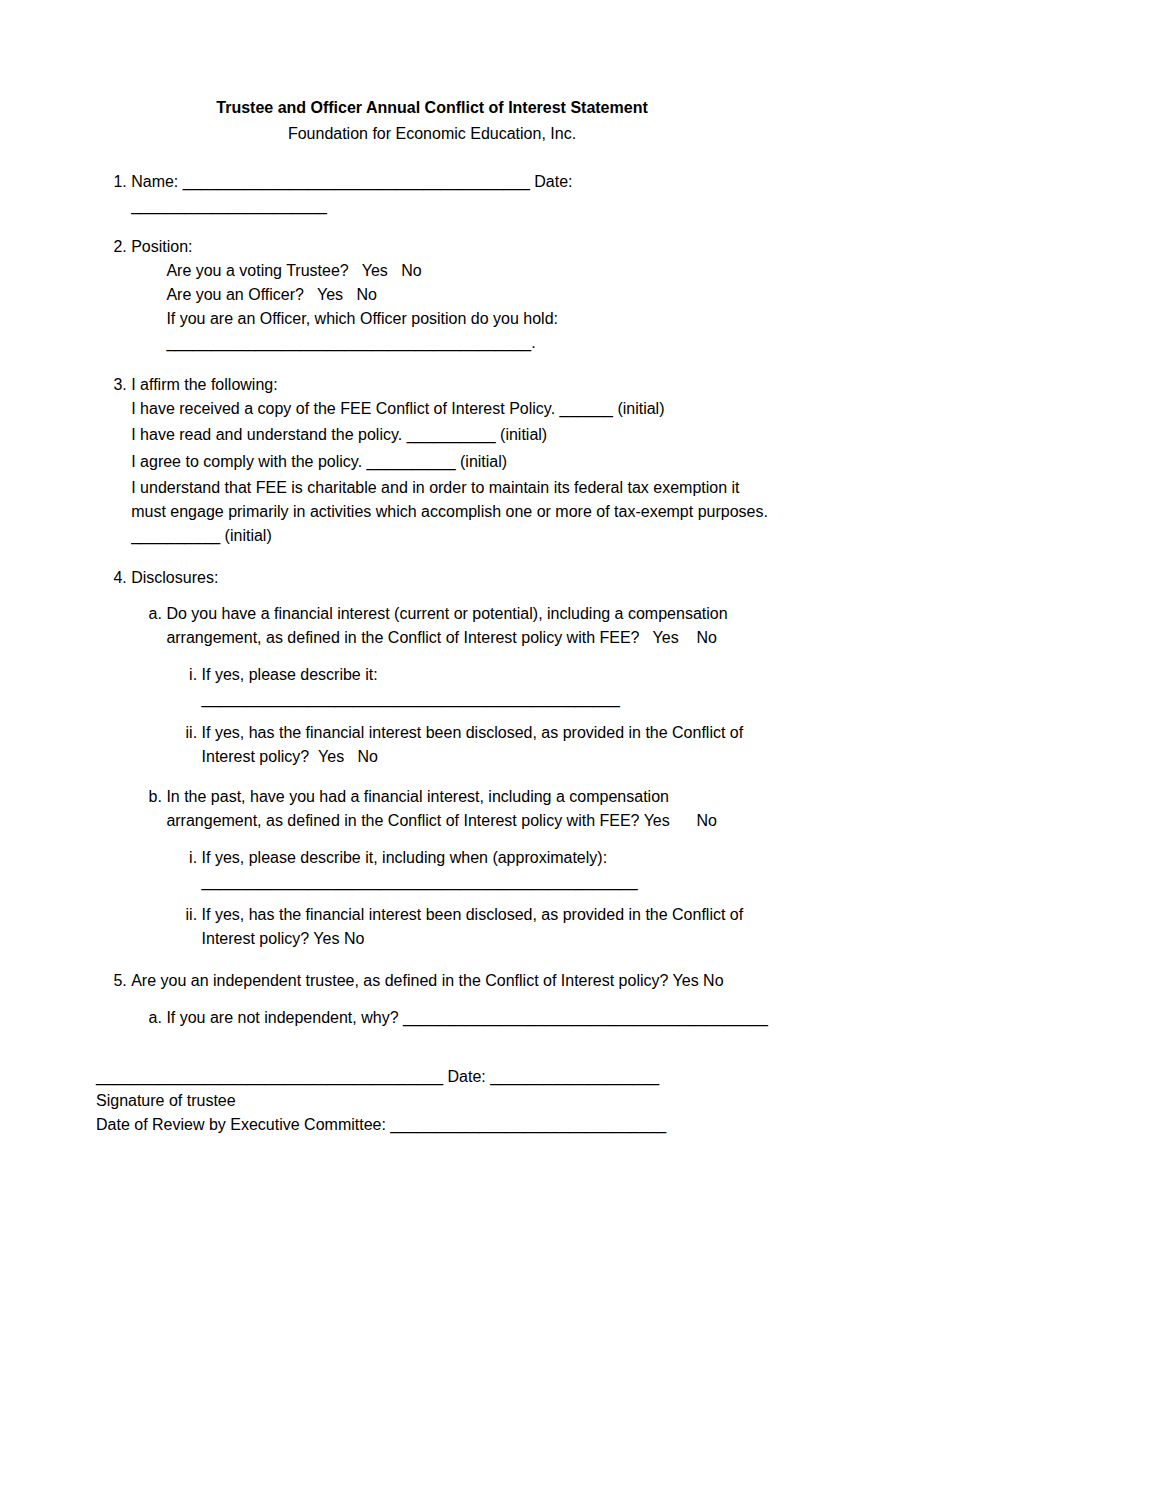Trustee and Officer Annual Conflict of Interest Statement
Foundation for Economic Education, Inc.
Name: _______________________________________ Date: ______________________
Position:
Are you a voting Trustee? Yes No
Are you an Officer? Yes No
If you are an Officer, which Officer position do you hold:
_________________________________________.
I affirm the following:
I have received a copy of the FEE Conflict of Interest Policy. ______ (initial)
I have read and understand the policy. __________ (initial)
I agree to comply with the policy. __________ (initial)
I understand that FEE is charitable and in order to maintain its federal tax exemption it must engage primarily in activities which accomplish one or more of tax-exempt purposes. __________ (initial)
Disclosures:
Do you have a financial interest (current or potential), including a compensation arrangement, as defined in the Conflict of Interest policy with FEE? Yes No
If yes, please describe it:
_______________________________________________
If yes, has the financial interest been disclosed, as provided in the Conflict of Interest policy? Yes No
In the past, have you had a financial interest, including a compensation arrangement, as defined in the Conflict of Interest policy with FEE? Yes No
If yes, please describe it, including when (approximately):
_________________________________________________
If yes, has the financial interest been disclosed, as provided in the Conflict of Interest policy? Yes No
Are you an independent trustee, as defined in the Conflict of Interest policy? Yes No
If you are not independent, why? _________________________________________
_______________________________________ Date: ___________________
Signature of trustee
Date of Review by Executive Committee: _______________________________